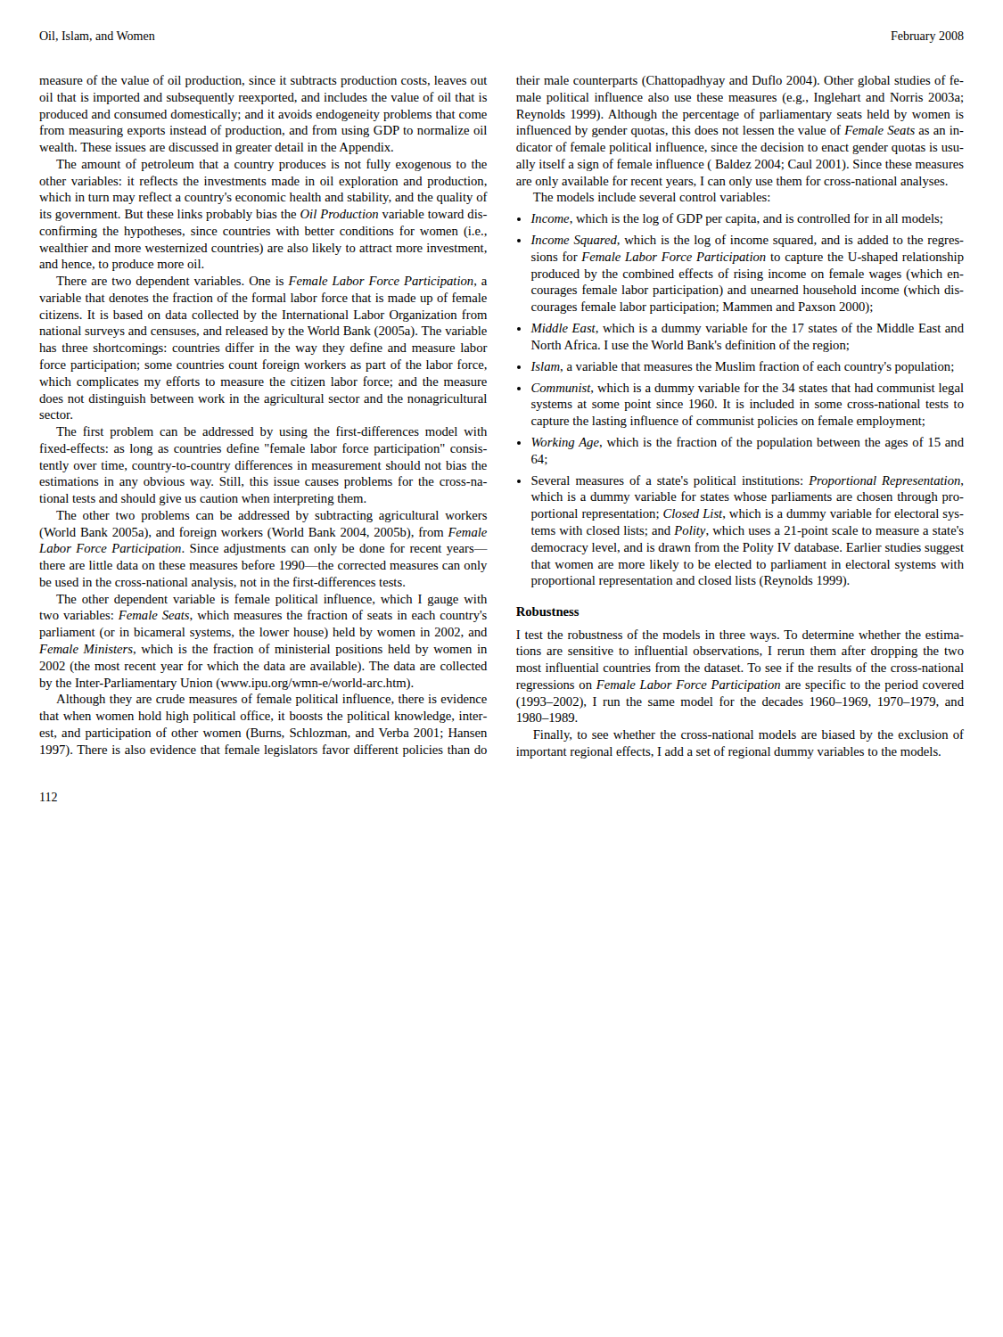Oil, Islam, and Women February 2008
measure of the value of oil production, since it subtracts production costs, leaves out oil that is imported and subsequently reexported, and includes the value of oil that is produced and consumed domestically; and it avoids endogeneity problems that come from measuring exports instead of production, and from using GDP to normalize oil wealth. These issues are discussed in greater detail in the Appendix.
The amount of petroleum that a country produces is not fully exogenous to the other variables: it reflects the investments made in oil exploration and production, which in turn may reflect a country's economic health and stability, and the quality of its government. But these links probably bias the Oil Production variable toward disconfirming the hypotheses, since countries with better conditions for women (i.e., wealthier and more westernized countries) are also likely to attract more investment, and hence, to produce more oil.
There are two dependent variables. One is Female Labor Force Participation, a variable that denotes the fraction of the formal labor force that is made up of female citizens. It is based on data collected by the International Labor Organization from national surveys and censuses, and released by the World Bank (2005a). The variable has three shortcomings: countries differ in the way they define and measure labor force participation; some countries count foreign workers as part of the labor force, which complicates my efforts to measure the citizen labor force; and the measure does not distinguish between work in the agricultural sector and the nonagricultural sector.
The first problem can be addressed by using the first-differences model with fixed-effects: as long as countries define "female labor force participation" consistently over time, country-to-country differences in measurement should not bias the estimations in any obvious way. Still, this issue causes problems for the cross-national tests and should give us caution when interpreting them.
The other two problems can be addressed by subtracting agricultural workers (World Bank 2005a), and foreign workers (World Bank 2004, 2005b), from Female Labor Force Participation. Since adjustments can only be done for recent years—there are little data on these measures before 1990—the corrected measures can only be used in the cross-national analysis, not in the first-differences tests.
The other dependent variable is female political influence, which I gauge with two variables: Female Seats, which measures the fraction of seats in each country's parliament (or in bicameral systems, the lower house) held by women in 2002, and Female Ministers, which is the fraction of ministerial positions held by women in 2002 (the most recent year for which the data are available). The data are collected by the Inter-Parliamentary Union (www.ipu.org/wmn-e/world-arc.htm).
Although they are crude measures of female political influence, there is evidence that when women hold high political office, it boosts the political knowledge, interest, and participation of other women (Burns, Schlozman, and Verba 2001; Hansen 1997). There is also evidence that female legislators favor different policies than do their male counterparts (Chattopadhyay and Duflo 2004). Other global studies of female political influence also use these measures (e.g., Inglehart and Norris 2003a; Reynolds 1999). Although the percentage of parliamentary seats held by women is influenced by gender quotas, this does not lessen the value of Female Seats as an indicator of female political influence, since the decision to enact gender quotas is usually itself a sign of female influence ( Baldez 2004; Caul 2001). Since these measures are only available for recent years, I can only use them for cross-national analyses.
The models include several control variables:
Income, which is the log of GDP per capita, and is controlled for in all models;
Income Squared, which is the log of income squared, and is added to the regressions for Female Labor Force Participation to capture the U-shaped relationship produced by the combined effects of rising income on female wages (which encourages female labor participation) and unearned household income (which discourages female labor participation; Mammen and Paxson 2000);
Middle East, which is a dummy variable for the 17 states of the Middle East and North Africa. I use the World Bank's definition of the region;
Islam, a variable that measures the Muslim fraction of each country's population;
Communist, which is a dummy variable for the 34 states that had communist legal systems at some point since 1960. It is included in some cross-national tests to capture the lasting influence of communist policies on female employment;
Working Age, which is the fraction of the population between the ages of 15 and 64;
Several measures of a state's political institutions: Proportional Representation, which is a dummy variable for states whose parliaments are chosen through proportional representation; Closed List, which is a dummy variable for electoral systems with closed lists; and Polity, which uses a 21-point scale to measure a state's democracy level, and is drawn from the Polity IV database. Earlier studies suggest that women are more likely to be elected to parliament in electoral systems with proportional representation and closed lists (Reynolds 1999).
Robustness
I test the robustness of the models in three ways. To determine whether the estimations are sensitive to influential observations, I rerun them after dropping the two most influential countries from the dataset. To see if the results of the cross-national regressions on Female Labor Force Participation are specific to the period covered (1993–2002), I run the same model for the decades 1960–1969, 1970–1979, and 1980–1989.
Finally, to see whether the cross-national models are biased by the exclusion of important regional effects, I add a set of regional dummy variables to the models.
112